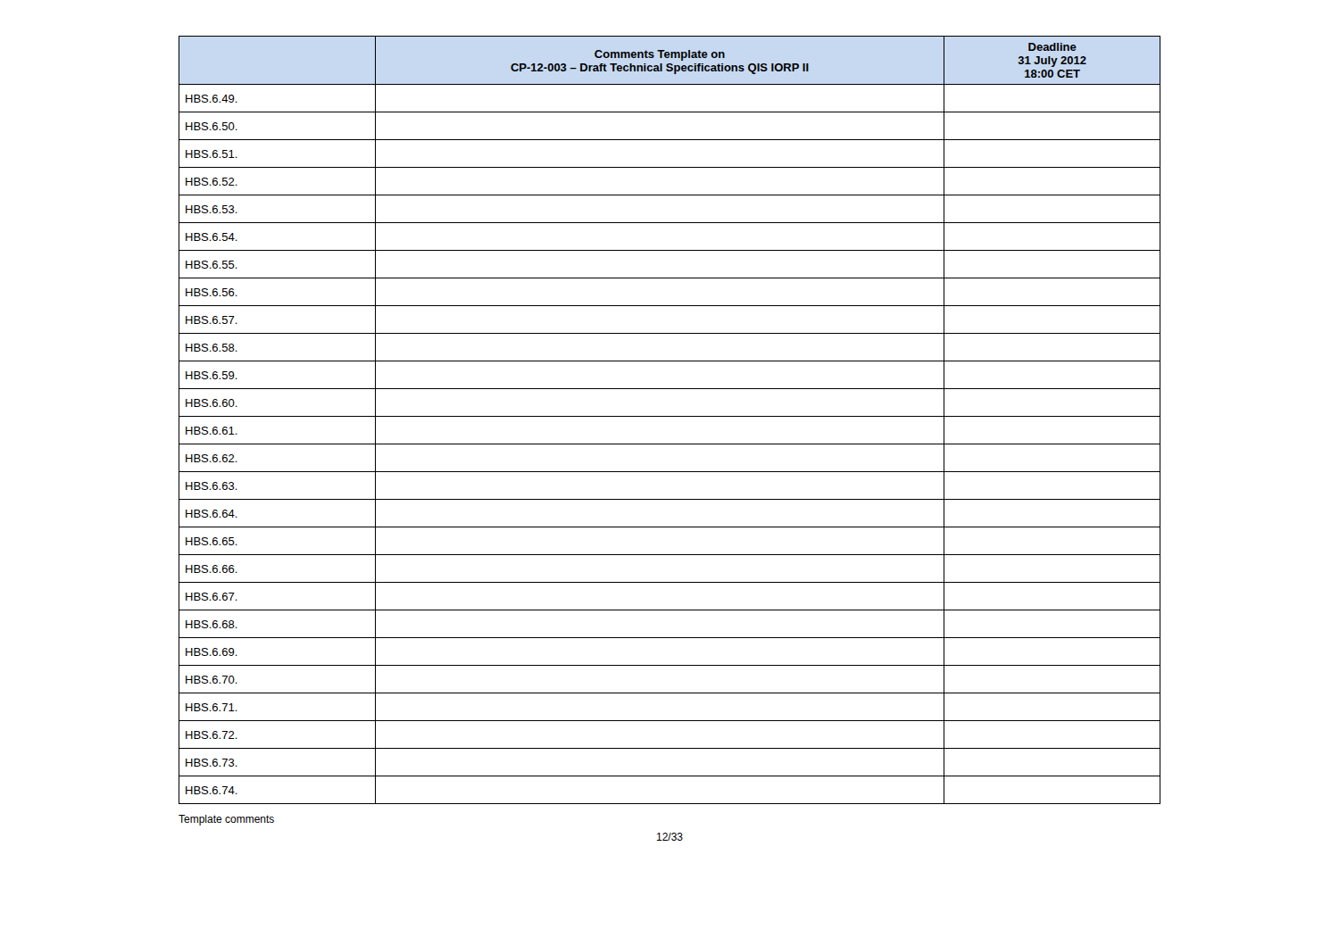| | Comments Template on CP-12-003 – Draft Technical Specifications QIS IORP II | Deadline 31 July 2012 18:00 CET |
| --- | --- | --- |
| HBS.6.49. | | |
| HBS.6.50. | | |
| HBS.6.51. | | |
| HBS.6.52. | | |
| HBS.6.53. | | |
| HBS.6.54. | | |
| HBS.6.55. | | |
| HBS.6.56. | | |
| HBS.6.57. | | |
| HBS.6.58. | | |
| HBS.6.59. | | |
| HBS.6.60. | | |
| HBS.6.61. | | |
| HBS.6.62. | | |
| HBS.6.63. | | |
| HBS.6.64. | | |
| HBS.6.65. | | |
| HBS.6.66. | | |
| HBS.6.67. | | |
| HBS.6.68. | | |
| HBS.6.69. | | |
| HBS.6.70. | | |
| HBS.6.71. | | |
| HBS.6.72. | | |
| HBS.6.73. | | |
| HBS.6.74. | | |
Template comments
12/33